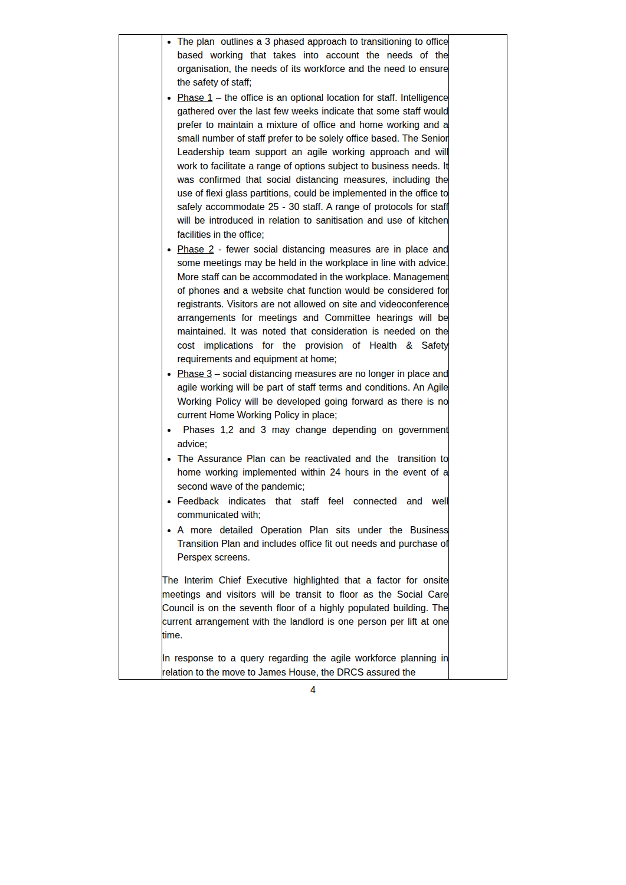| | The plan outlines a 3 phased approach to transitioning to office based working that takes into account the needs of the organisation, the needs of its workforce and the need to ensure the safety of staff; Phase 1 – the office is an optional location for staff. Intelligence gathered over the last few weeks indicate that some staff would prefer to maintain a mixture of office and home working and a small number of staff prefer to be solely office based. The Senior Leadership team support an agile working approach and will work to facilitate a range of options subject to business needs. It was confirmed that social distancing measures, including the use of flexi glass partitions, could be implemented in the office to safely accommodate 25 - 30 staff. A range of protocols for staff will be introduced in relation to sanitisation and use of kitchen facilities in the office; Phase 2 - fewer social distancing measures are in place and some meetings may be held in the workplace in line with advice. More staff can be accommodated in the workplace. Management of phones and a website chat function would be considered for registrants. Visitors are not allowed on site and videoconference arrangements for meetings and Committee hearings will be maintained. It was noted that consideration is needed on the cost implications for the provision of Health & Safety requirements and equipment at home; Phase 3 – social distancing measures are no longer in place and agile working will be part of staff terms and conditions. An Agile Working Policy will be developed going forward as there is no current Home Working Policy in place; Phases 1,2 and 3 may change depending on government advice; The Assurance Plan can be reactivated and the transition to home working implemented within 24 hours in the event of a second wave of the pandemic; Feedback indicates that staff feel connected and well communicated with; A more detailed Operation Plan sits under the Business Transition Plan and includes office fit out needs and purchase of Perspex screens. The Interim Chief Executive highlighted that a factor for onsite meetings and visitors will be transit to floor as the Social Care Council is on the seventh floor of a highly populated building. The current arrangement with the landlord is one person per lift at one time. In response to a query regarding the agile workforce planning in relation to the move to James House, the DRCS assured the | |
4